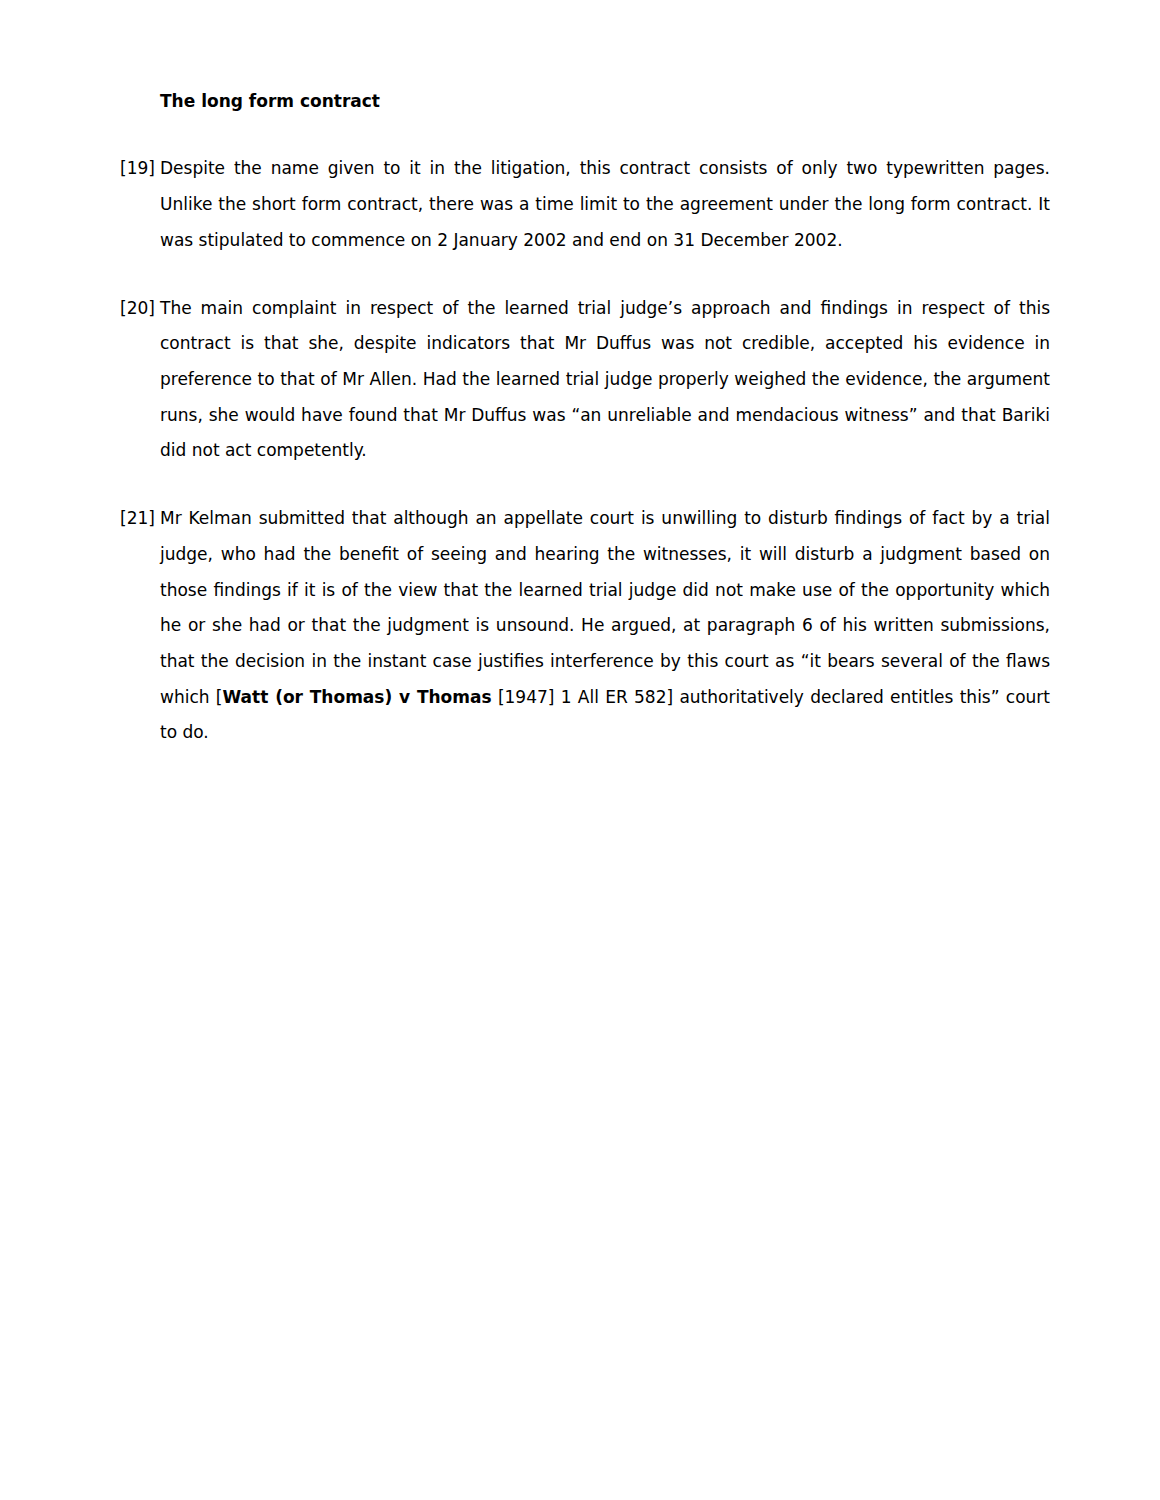The long form contract
[19] Despite the name given to it in the litigation, this contract consists of only two typewritten pages. Unlike the short form contract, there was a time limit to the agreement under the long form contract. It was stipulated to commence on 2 January 2002 and end on 31 December 2002.
[20] The main complaint in respect of the learned trial judge’s approach and findings in respect of this contract is that she, despite indicators that Mr Duffus was not credible, accepted his evidence in preference to that of Mr Allen. Had the learned trial judge properly weighed the evidence, the argument runs, she would have found that Mr Duffus was “an unreliable and mendacious witness” and that Bariki did not act competently.
[21] Mr Kelman submitted that although an appellate court is unwilling to disturb findings of fact by a trial judge, who had the benefit of seeing and hearing the witnesses, it will disturb a judgment based on those findings if it is of the view that the learned trial judge did not make use of the opportunity which he or she had or that the judgment is unsound. He argued, at paragraph 6 of his written submissions, that the decision in the instant case justifies interference by this court as “it bears several of the flaws which [Watt (or Thomas) v Thomas [1947] 1 All ER 582] authoritatively declared entitles this” court to do.